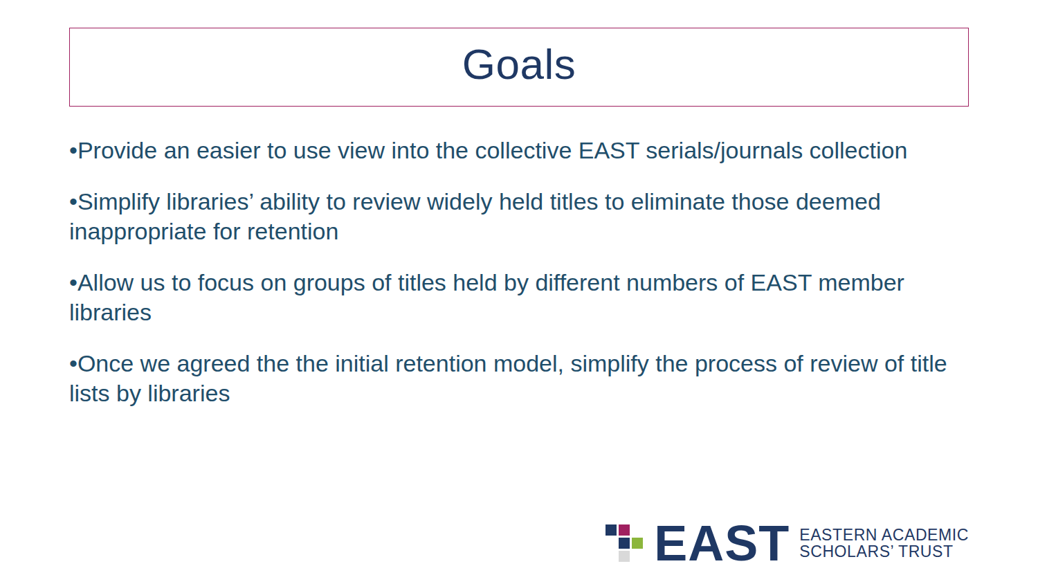Goals
•Provide an easier to use view into the collective EAST serials/journals collection
•Simplify libraries’ ability to review widely held titles to eliminate those deemed inappropriate for retention
•Allow us to focus on groups of titles held by different numbers of EAST member libraries
•Once we agreed the the initial retention model, simplify the process of review of title lists by libraries
EAST
Eastern Academic
Scholars’ Trust